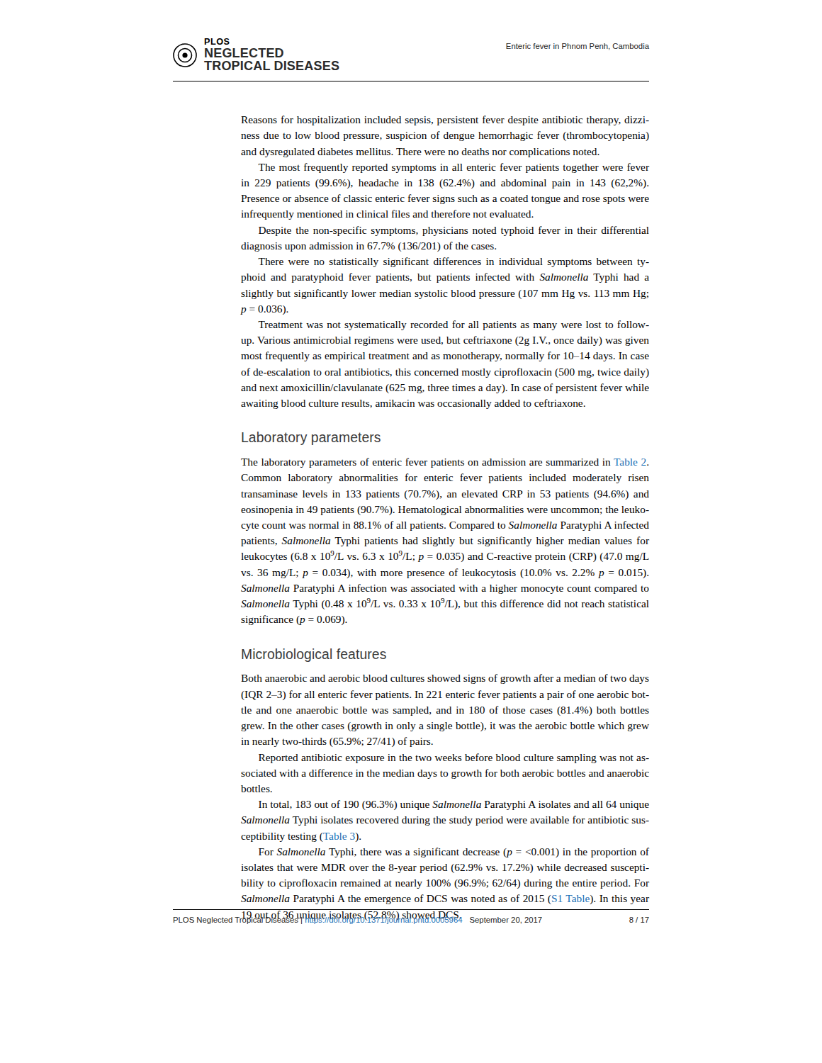PLOS
NEGLECTED
TROPICAL DISEASES
Enteric fever in Phnom Penh, Cambodia
Reasons for hospitalization included sepsis, persistent fever despite antibiotic therapy, dizziness due to low blood pressure, suspicion of dengue hemorrhagic fever (thrombocytopenia) and dysregulated diabetes mellitus. There were no deaths nor complications noted.
The most frequently reported symptoms in all enteric fever patients together were fever in 229 patients (99.6%), headache in 138 (62.4%) and abdominal pain in 143 (62,2%). Presence or absence of classic enteric fever signs such as a coated tongue and rose spots were infrequently mentioned in clinical files and therefore not evaluated.
Despite the non-specific symptoms, physicians noted typhoid fever in their differential diagnosis upon admission in 67.7% (136/201) of the cases.
There were no statistically significant differences in individual symptoms between typhoid and paratyphoid fever patients, but patients infected with Salmonella Typhi had a slightly but significantly lower median systolic blood pressure (107 mm Hg vs. 113 mm Hg; p = 0.036).
Treatment was not systematically recorded for all patients as many were lost to follow-up. Various antimicrobial regimens were used, but ceftriaxone (2g I.V., once daily) was given most frequently as empirical treatment and as monotherapy, normally for 10–14 days. In case of de-escalation to oral antibiotics, this concerned mostly ciprofloxacin (500 mg, twice daily) and next amoxicillin/clavulanate (625 mg, three times a day). In case of persistent fever while awaiting blood culture results, amikacin was occasionally added to ceftriaxone.
Laboratory parameters
The laboratory parameters of enteric fever patients on admission are summarized in Table 2. Common laboratory abnormalities for enteric fever patients included moderately risen transaminase levels in 133 patients (70.7%), an elevated CRP in 53 patients (94.6%) and eosinopenia in 49 patients (90.7%). Hematological abnormalities were uncommon; the leukocyte count was normal in 88.1% of all patients. Compared to Salmonella Paratyphi A infected patients, Salmonella Typhi patients had slightly but significantly higher median values for leukocytes (6.8 x 109/L vs. 6.3 x 109/L; p = 0.035) and C-reactive protein (CRP) (47.0 mg/L vs. 36 mg/L; p = 0.034), with more presence of leukocytosis (10.0% vs. 2.2% p = 0.015). Salmonella Paratyphi A infection was associated with a higher monocyte count compared to Salmonella Typhi (0.48 x 109/L vs. 0.33 x 109/L), but this difference did not reach statistical significance (p = 0.069).
Microbiological features
Both anaerobic and aerobic blood cultures showed signs of growth after a median of two days (IQR 2–3) for all enteric fever patients. In 221 enteric fever patients a pair of one aerobic bottle and one anaerobic bottle was sampled, and in 180 of those cases (81.4%) both bottles grew. In the other cases (growth in only a single bottle), it was the aerobic bottle which grew in nearly two-thirds (65.9%; 27/41) of pairs.
Reported antibiotic exposure in the two weeks before blood culture sampling was not associated with a difference in the median days to growth for both aerobic bottles and anaerobic bottles.
In total, 183 out of 190 (96.3%) unique Salmonella Paratyphi A isolates and all 64 unique Salmonella Typhi isolates recovered during the study period were available for antibiotic susceptibility testing (Table 3).
For Salmonella Typhi, there was a significant decrease (p = <0.001) in the proportion of isolates that were MDR over the 8-year period (62.9% vs. 17.2%) while decreased susceptibility to ciprofloxacin remained at nearly 100% (96.9%; 62/64) during the entire period. For Salmonella Paratyphi A the emergence of DCS was noted as of 2015 (S1 Table). In this year 19 out of 36 unique isolates (52.8%) showed DCS.
PLOS Neglected Tropical Diseases | https://doi.org/10.1371/journal.pntd.0005964 September 20, 2017
8 / 17